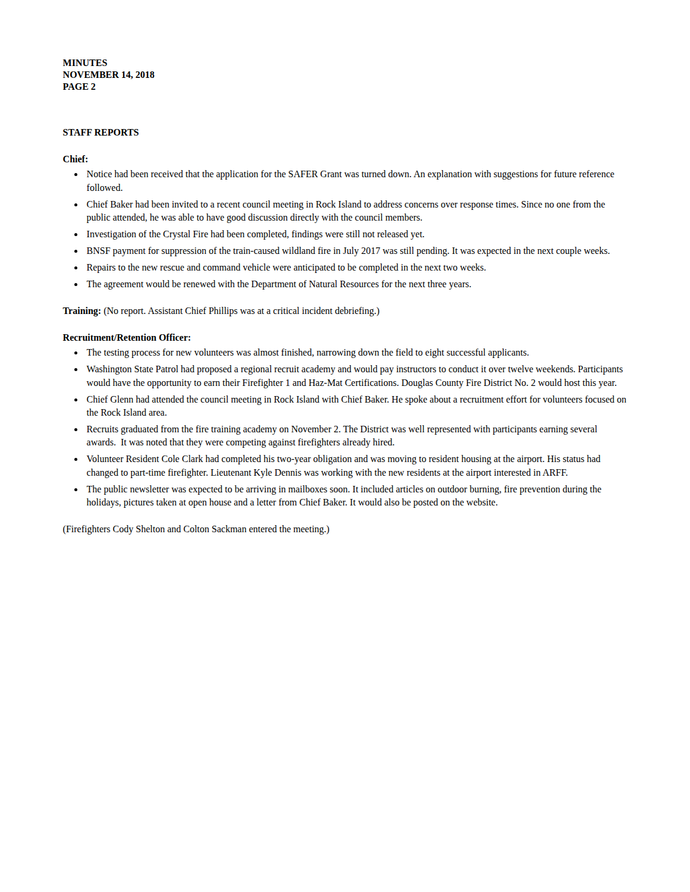MINUTES
NOVEMBER 14, 2018
PAGE 2
STAFF REPORTS
Chief:
Notice had been received that the application for the SAFER Grant was turned down. An explanation with suggestions for future reference followed.
Chief Baker had been invited to a recent council meeting in Rock Island to address concerns over response times. Since no one from the public attended, he was able to have good discussion directly with the council members.
Investigation of the Crystal Fire had been completed, findings were still not released yet.
BNSF payment for suppression of the train-caused wildland fire in July 2017 was still pending. It was expected in the next couple weeks.
Repairs to the new rescue and command vehicle were anticipated to be completed in the next two weeks.
The agreement would be renewed with the Department of Natural Resources for the next three years.
Training: (No report. Assistant Chief Phillips was at a critical incident debriefing.)
Recruitment/Retention Officer:
The testing process for new volunteers was almost finished, narrowing down the field to eight successful applicants.
Washington State Patrol had proposed a regional recruit academy and would pay instructors to conduct it over twelve weekends. Participants would have the opportunity to earn their Firefighter 1 and Haz-Mat Certifications. Douglas County Fire District No. 2 would host this year.
Chief Glenn had attended the council meeting in Rock Island with Chief Baker. He spoke about a recruitment effort for volunteers focused on the Rock Island area.
Recruits graduated from the fire training academy on November 2. The District was well represented with participants earning several awards. It was noted that they were competing against firefighters already hired.
Volunteer Resident Cole Clark had completed his two-year obligation and was moving to resident housing at the airport. His status had changed to part-time firefighter. Lieutenant Kyle Dennis was working with the new residents at the airport interested in ARFF.
The public newsletter was expected to be arriving in mailboxes soon. It included articles on outdoor burning, fire prevention during the holidays, pictures taken at open house and a letter from Chief Baker. It would also be posted on the website.
(Firefighters Cody Shelton and Colton Sackman entered the meeting.)